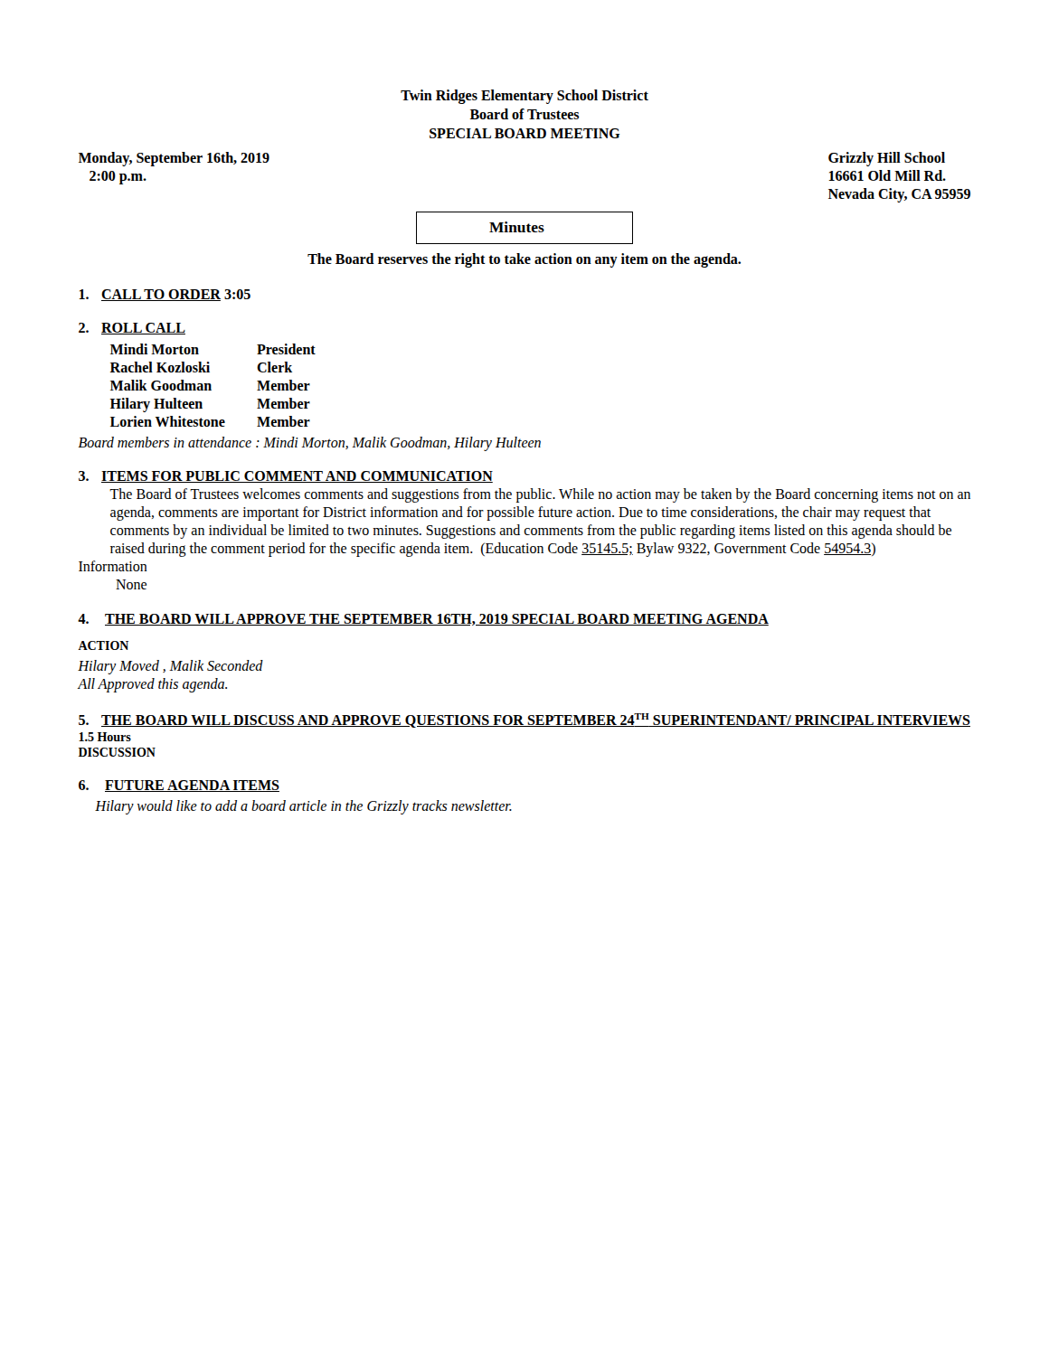Twin Ridges Elementary School District
Board of Trustees
SPECIAL BOARD MEETING
Monday, September 16th, 2019
2:00 p.m.
Grizzly Hill School
16661 Old Mill Rd.
Nevada City, CA 95959
Minutes
The Board reserves the right to take action on any item on the agenda.
1. CALL TO ORDER 3:05
2. ROLL CALL
| Mindi Morton | President |
| Rachel Kozloski | Clerk |
| Malik Goodman | Member |
| Hilary Hulteen | Member |
| Lorien Whitestone | Member |
Board members in attendance : Mindi Morton, Malik Goodman, Hilary Hulteen
3. ITEMS FOR PUBLIC COMMENT AND COMMUNICATION
The Board of Trustees welcomes comments and suggestions from the public. While no action may be taken by the Board concerning items not on an agenda, comments are important for District information and for possible future action. Due to time considerations, the chair may request that comments by an individual be limited to two minutes. Suggestions and comments from the public regarding items listed on this agenda should be raised during the comment period for the specific agenda item. (Education Code 35145.5; Bylaw 9322, Government Code 54954.3)
Information
None
4. THE BOARD WILL APPROVE THE SEPTEMBER 16TH, 2019 SPECIAL BOARD MEETING AGENDA
ACTION
Hilary Moved , Malik Seconded
All Approved this agenda.
5. THE BOARD WILL DISCUSS AND APPROVE QUESTIONS FOR SEPTEMBER 24TH SUPERINTENDANT/ PRINCIPAL INTERVIEWS
1.5 Hours
DISCUSSION
6. FUTURE AGENDA ITEMS
Hilary would like to add a board article in the Grizzly tracks newsletter.